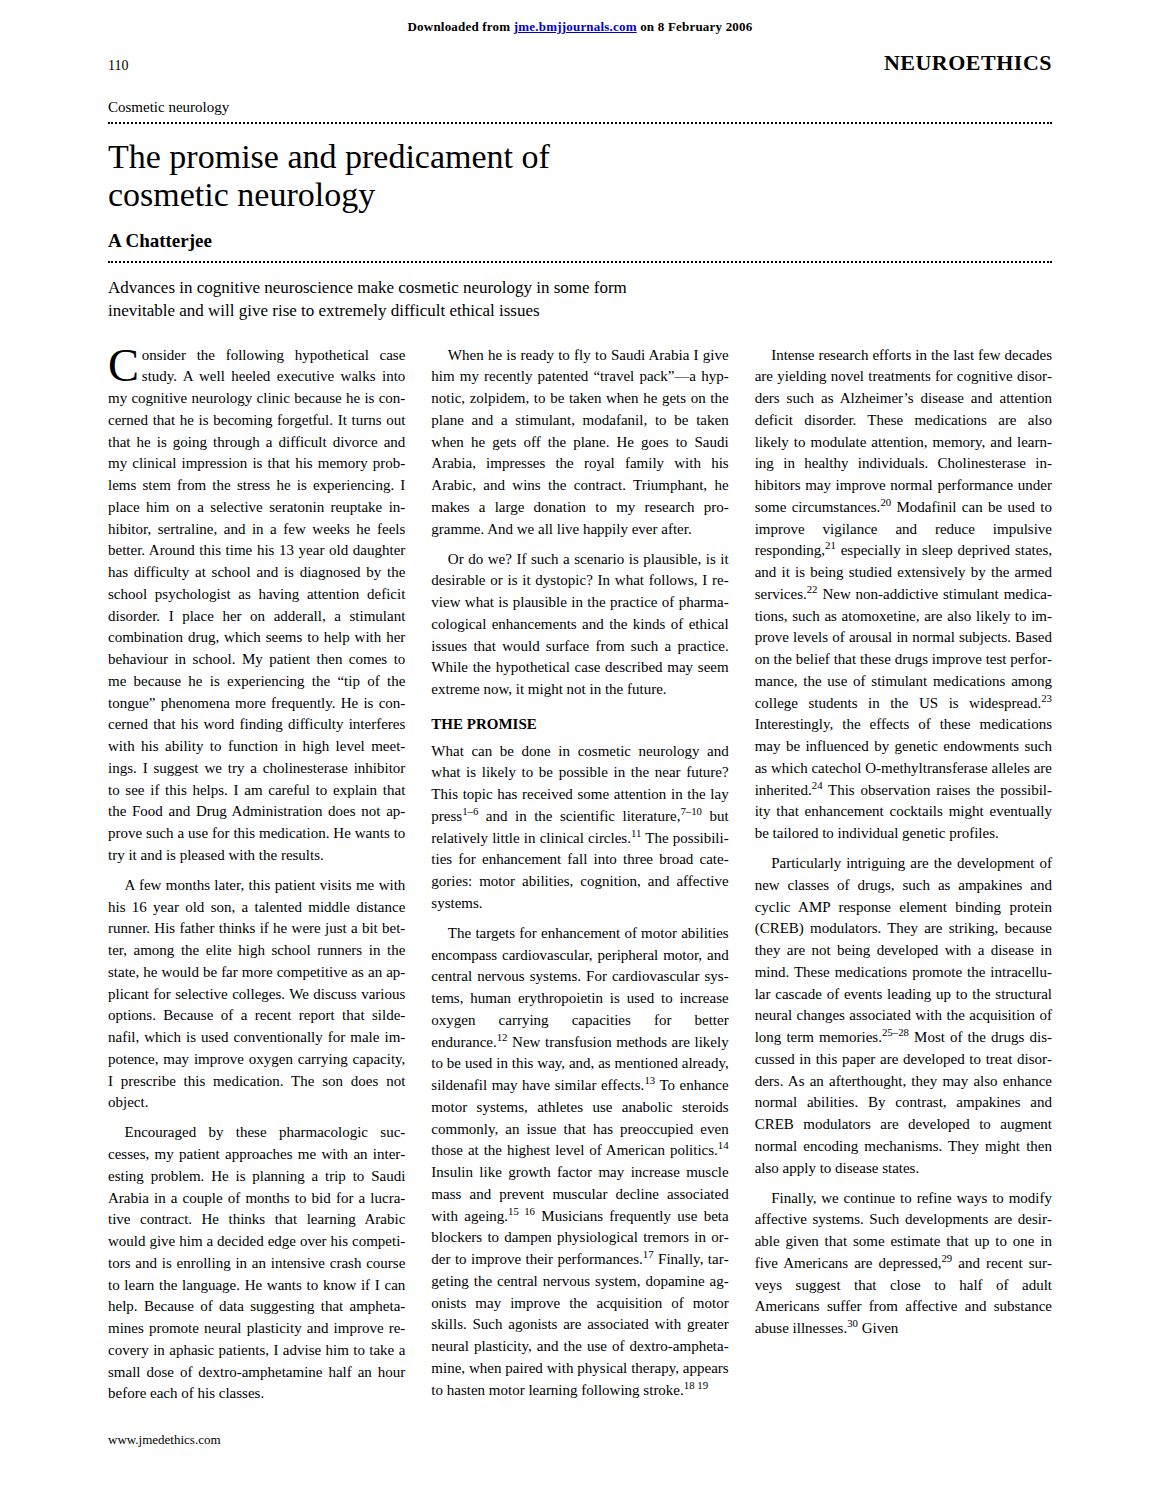Downloaded from jme.bmjjournals.com on 8 February 2006
110
NEUROETHICS
Cosmetic neurology
The promise and predicament of cosmetic neurology
A Chatterjee
Advances in cognitive neuroscience make cosmetic neurology in some form inevitable and will give rise to extremely difficult ethical issues
Consider the following hypothetical case study. A well heeled executive walks into my cognitive neurology clinic because he is concerned that he is becoming forgetful. It turns out that he is going through a difficult divorce and my clinical impression is that his memory problems stem from the stress he is experiencing. I place him on a selective seratonin reuptake inhibitor, sertraline, and in a few weeks he feels better. Around this time his 13 year old daughter has difficulty at school and is diagnosed by the school psychologist as having attention deficit disorder. I place her on adderall, a stimulant combination drug, which seems to help with her behaviour in school. My patient then comes to me because he is experiencing the “tip of the tongue” phenomena more frequently. He is concerned that his word finding difficulty interferes with his ability to function in high level meetings. I suggest we try a cholinesterase inhibitor to see if this helps. I am careful to explain that the Food and Drug Administration does not approve such a use for this medication. He wants to try it and is pleased with the results.
A few months later, this patient visits me with his 16 year old son, a talented middle distance runner. His father thinks if he were just a bit better, among the elite high school runners in the state, he would be far more competitive as an applicant for selective colleges. We discuss various options. Because of a recent report that sildenafil, which is used conventionally for male impotence, may improve oxygen carrying capacity, I prescribe this medication. The son does not object.
Encouraged by these pharmacologic successes, my patient approaches me with an interesting problem. He is planning a trip to Saudi Arabia in a couple of months to bid for a lucrative contract. He thinks that learning Arabic would give him a decided edge over his competitors and is enrolling in an intensive crash course to learn the language. He wants to know if I can help. Because of data suggesting that amphetamines promote neural plasticity and improve recovery in aphasic patients, I advise him to take a small dose of dextro-amphetamine half an hour before each of his classes.
When he is ready to fly to Saudi Arabia I give him my recently patented “travel pack”—a hypnotic, zolpidem, to be taken when he gets on the plane and a stimulant, modafanil, to be taken when he gets off the plane. He goes to Saudi Arabia, impresses the royal family with his Arabic, and wins the contract. Triumphant, he makes a large donation to my research programme. And we all live happily ever after.
Or do we? If such a scenario is plausible, is it desirable or is it dystopic? In what follows, I review what is plausible in the practice of pharmacological enhancements and the kinds of ethical issues that would surface from such a practice. While the hypothetical case described may seem extreme now, it might not in the future.
The promise
What can be done in cosmetic neurology and what is likely to be possible in the near future? This topic has received some attention in the lay press1–6 and in the scientific literature,7–10 but relatively little in clinical circles.11 The possibilities for enhancement fall into three broad categories: motor abilities, cognition, and affective systems.
The targets for enhancement of motor abilities encompass cardiovascular, peripheral motor, and central nervous systems. For cardiovascular systems, human erythropoietin is used to increase oxygen carrying capacities for better endurance.12 New transfusion methods are likely to be used in this way, and, as mentioned already, sildenafil may have similar effects.13 To enhance motor systems, athletes use anabolic steroids commonly, an issue that has preoccupied even those at the highest level of American politics.14 Insulin like growth factor may increase muscle mass and prevent muscular decline associated with ageing.15 16 Musicians frequently use beta blockers to dampen physiological tremors in order to improve their performances.17 Finally, targeting the central nervous system, dopamine agonists may improve the acquisition of motor skills. Such agonists are associated with greater neural plasticity, and the use of dextro-amphetamine, when paired with physical therapy, appears to hasten motor learning following stroke.18 19
Intense research efforts in the last few decades are yielding novel treatments for cognitive disorders such as Alzheimer’s disease and attention deficit disorder. These medications are also likely to modulate attention, memory, and learning in healthy individuals. Cholinesterase inhibitors may improve normal performance under some circumstances.20 Modafinil can be used to improve vigilance and reduce impulsive responding,21 especially in sleep deprived states, and it is being studied extensively by the armed services.22 New non-addictive stimulant medications, such as atomoxetine, are also likely to improve levels of arousal in normal subjects. Based on the belief that these drugs improve test performance, the use of stimulant medications among college students in the US is widespread.23 Interestingly, the effects of these medications may be influenced by genetic endowments such as which catechol O-methyltransferase alleles are inherited.24 This observation raises the possibility that enhancement cocktails might eventually be tailored to individual genetic profiles.
Particularly intriguing are the development of new classes of drugs, such as ampakines and cyclic AMP response element binding protein (CREB) modulators. They are striking, because they are not being developed with a disease in mind. These medications promote the intracellular cascade of events leading up to the structural neural changes associated with the acquisition of long term memories.25–28 Most of the drugs discussed in this paper are developed to treat disorders. As an afterthought, they may also enhance normal abilities. By contrast, ampakines and CREB modulators are developed to augment normal encoding mechanisms. They might then also apply to disease states.
Finally, we continue to refine ways to modify affective systems. Such developments are desirable given that some estimate that up to one in five Americans are depressed,29 and recent surveys suggest that close to half of adult Americans suffer from affective and substance abuse illnesses.30 Given
www.jmedethics.com